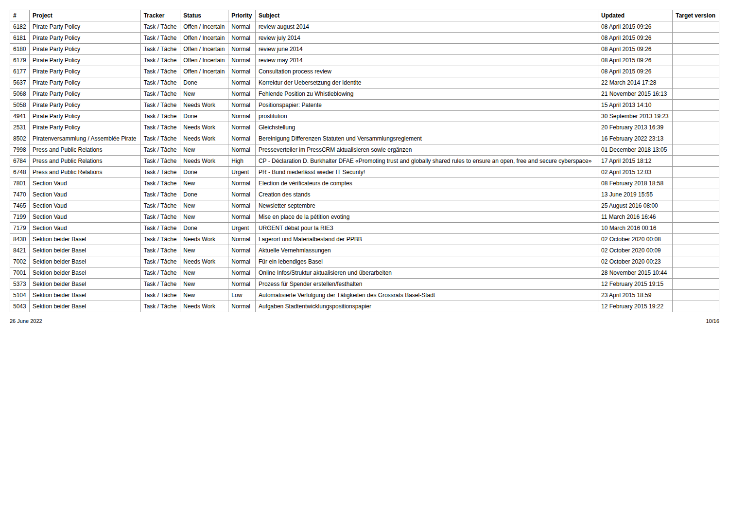| # | Project | Tracker | Status | Priority | Subject | Updated | Target version |
| --- | --- | --- | --- | --- | --- | --- | --- |
| 6182 | Pirate Party Policy | Task / Tâche | Offen / Incertain | Normal | review august 2014 | 08 April 2015 09:26 | |
| 6181 | Pirate Party Policy | Task / Tâche | Offen / Incertain | Normal | review july 2014 | 08 April 2015 09:26 | |
| 6180 | Pirate Party Policy | Task / Tâche | Offen / Incertain | Normal | review june 2014 | 08 April 2015 09:26 | |
| 6179 | Pirate Party Policy | Task / Tâche | Offen / Incertain | Normal | review may 2014 | 08 April 2015 09:26 | |
| 6177 | Pirate Party Policy | Task / Tâche | Offen / Incertain | Normal | Consultation process review | 08 April 2015 09:26 | |
| 5637 | Pirate Party Policy | Task / Tâche | Done | Normal | Korrektur der Uebersetzung der Identite | 22 March 2014 17:28 | |
| 5068 | Pirate Party Policy | Task / Tâche | New | Normal | Fehlende Position zu Whistleblowing | 21 November 2015 16:13 | |
| 5058 | Pirate Party Policy | Task / Tâche | Needs Work | Normal | Positionspapier: Patente | 15 April 2013 14:10 | |
| 4941 | Pirate Party Policy | Task / Tâche | Done | Normal | prostitution | 30 September 2013 19:23 | |
| 2531 | Pirate Party Policy | Task / Tâche | Needs Work | Normal | Gleichstellung | 20 February 2013 16:39 | |
| 8502 | Piratenversammlung / Assemblée Pirate | Task / Tâche | Needs Work | Normal | Bereinigung Differenzen Statuten und Versammlungsreglement | 16 February 2022 23:13 | |
| 7998 | Press and Public Relations | Task / Tâche | New | Normal | Presseverteiler im PressCRM aktualisieren sowie ergänzen | 01 December 2018 13:05 | |
| 6784 | Press and Public Relations | Task / Tâche | Needs Work | High | CP - Déclaration D. Burkhalter DFAE «Promoting trust and globally shared rules to ensure an open, free and secure cyberspace» | 17 April 2015 18:12 | |
| 6748 | Press and Public Relations | Task / Tâche | Done | Urgent | PR - Bund niederlässt wieder IT Security! | 02 April 2015 12:03 | |
| 7801 | Section Vaud | Task / Tâche | New | Normal | Election de vérificateurs de comptes | 08 February 2018 18:58 | |
| 7470 | Section Vaud | Task / Tâche | Done | Normal | Creation des stands | 13 June 2019 15:55 | |
| 7465 | Section Vaud | Task / Tâche | New | Normal | Newsletter septembre | 25 August 2016 08:00 | |
| 7199 | Section Vaud | Task / Tâche | New | Normal | Mise en place de la pétition evoting | 11 March 2016 16:46 | |
| 7179 | Section Vaud | Task / Tâche | Done | Urgent | URGENT débat pour la RIE3 | 10 March 2016 00:16 | |
| 8430 | Sektion beider Basel | Task / Tâche | Needs Work | Normal | Lagerort und Materialbestand der PPBB | 02 October 2020 00:08 | |
| 8421 | Sektion beider Basel | Task / Tâche | New | Normal | Aktuelle Vernehmlassungen | 02 October 2020 00:09 | |
| 7002 | Sektion beider Basel | Task / Tâche | Needs Work | Normal | Für ein lebendiges Basel | 02 October 2020 00:23 | |
| 7001 | Sektion beider Basel | Task / Tâche | New | Normal | Online Infos/Struktur aktualisieren und überarbeiten | 28 November 2015 10:44 | |
| 5373 | Sektion beider Basel | Task / Tâche | New | Normal | Prozess für Spender erstellen/festhalten | 12 February 2015 19:15 | |
| 5104 | Sektion beider Basel | Task / Tâche | New | Low | Automatisierte Verfolgung der Tätigkeiten des Grossrats Basel-Stadt | 23 April 2015 18:59 | |
| 5043 | Sektion beider Basel | Task / Tâche | Needs Work | Normal | Aufgaben Stadtentwicklungspositionspapier | 12 February 2015 19:22 | |
26 June 2022 10/16